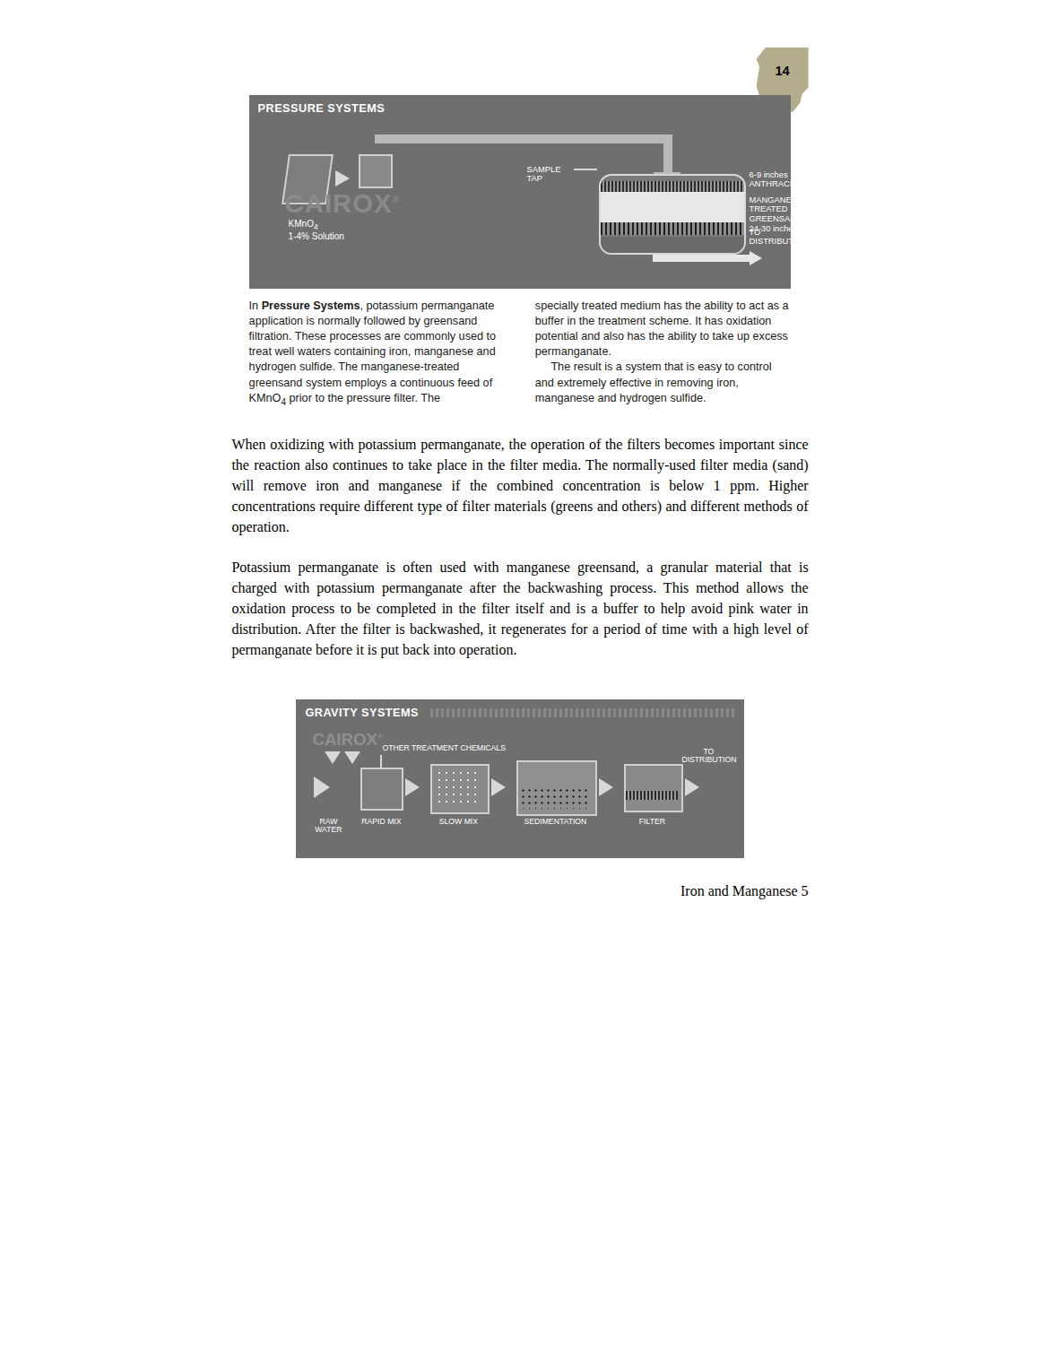14
PRESSURE SYSTEMS
CAIROX®
KMnO4
1-4% Solution
SAMPLE
TAP
6-9 inches
ANTHRACITE
MANGANESE
TREATED
GREENSAND
24-30 inches
TO
DISTRIBUTION
In Pressure Systems, potassium permanganate application is normally followed by greensand filtration. These processes are commonly used to treat well waters containing iron, manganese and hydrogen sulfide. The manganese-treated greensand system employs a continuous feed of KMnO4 prior to the pressure filter. The
specially treated medium has the ability to act as a buffer in the treatment scheme. It has oxidation potential and also has the ability to take up excess permanganate.
The result is a system that is easy to control and extremely effective in removing iron, manganese and hydrogen sulfide.
When oxidizing with potassium permanganate, the operation of the filters becomes important since the reaction also continues to take place in the filter media. The normally-used filter media (sand) will remove iron and manganese if the combined concentration is below 1 ppm. Higher concentrations require different type of filter materials (greens and others) and different methods of operation.
Potassium permanganate is often used with manganese greensand, a granular material that is charged with potassium permanganate after the backwashing process. This method allows the oxidation process to be completed in the filter itself and is a buffer to help avoid pink water in distribution. After the filter is backwashed, it regenerates for a period of time with a high level of permanganate before it is put back into operation.
GRAVITY SYSTEMS
CAIROX®
OTHER TREATMENT CHEMICALS
RAW
WATER
RAPID MIX
SLOW MIX
SEDIMENTATION
FILTER
TO
DISTRIBUTION
Iron and Manganese 5